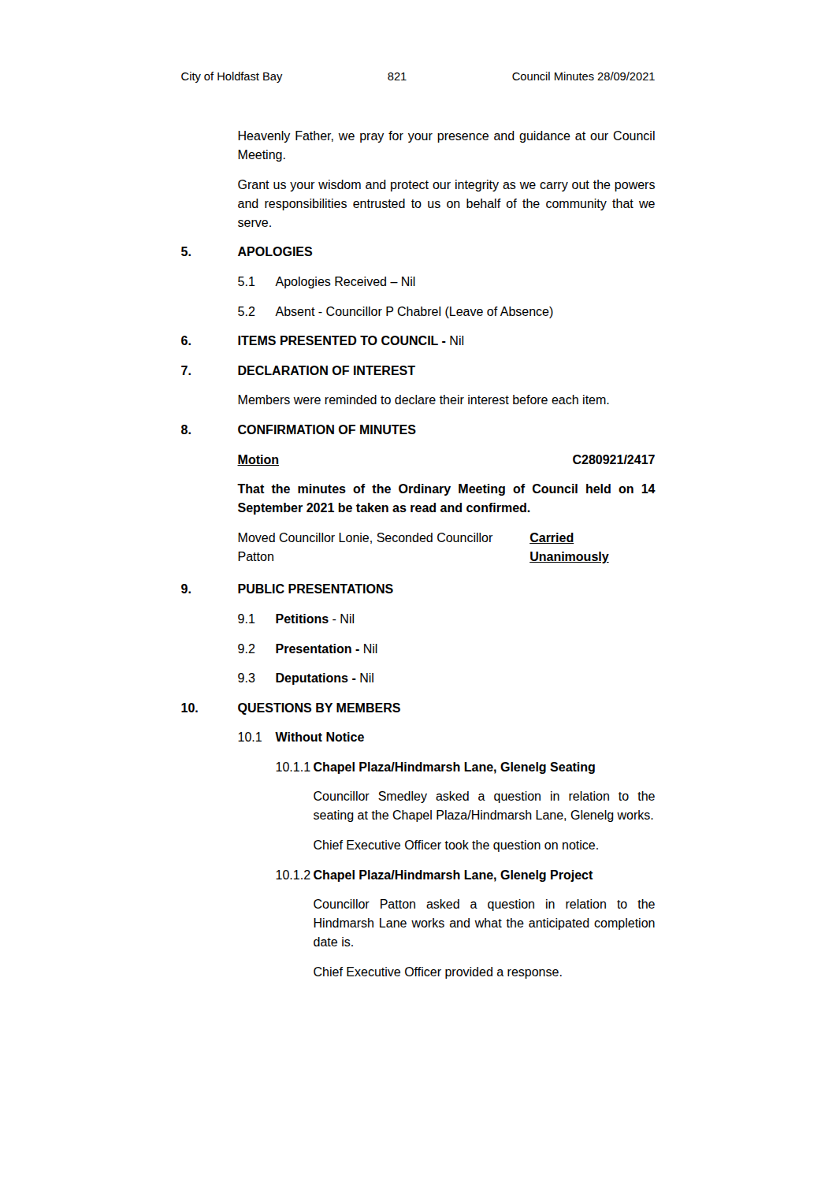City of Holdfast Bay
821
Council Minutes 28/09/2021
Heavenly Father, we pray for your presence and guidance at our Council Meeting.
Grant us your wisdom and protect our integrity as we carry out the powers and responsibilities entrusted to us on behalf of the community that we serve.
5.
APOLOGIES
5.1
Apologies Received – Nil
5.2
Absent - Councillor P Chabrel (Leave of Absence)
6.
ITEMS PRESENTED TO COUNCIL - Nil
7.
DECLARATION OF INTEREST
Members were reminded to declare their interest before each item.
8.
CONFIRMATION OF MINUTES
Motion
C280921/2417
That the minutes of the Ordinary Meeting of Council held on 14 September 2021 be taken as read and confirmed.
Moved Councillor Lonie, Seconded Councillor Patton
Carried Unanimously
9.
PUBLIC PRESENTATIONS
9.1
Petitions - Nil
9.2
Presentation - Nil
9.3
Deputations - Nil
10.
QUESTIONS BY MEMBERS
10.1
Without Notice
10.1.1
Chapel Plaza/Hindmarsh Lane, Glenelg Seating
Councillor Smedley asked a question in relation to the seating at the Chapel Plaza/Hindmarsh Lane, Glenelg works.
Chief Executive Officer took the question on notice.
10.1.2
Chapel Plaza/Hindmarsh Lane, Glenelg Project
Councillor Patton asked a question in relation to the Hindmarsh Lane works and what the anticipated completion date is.
Chief Executive Officer provided a response.